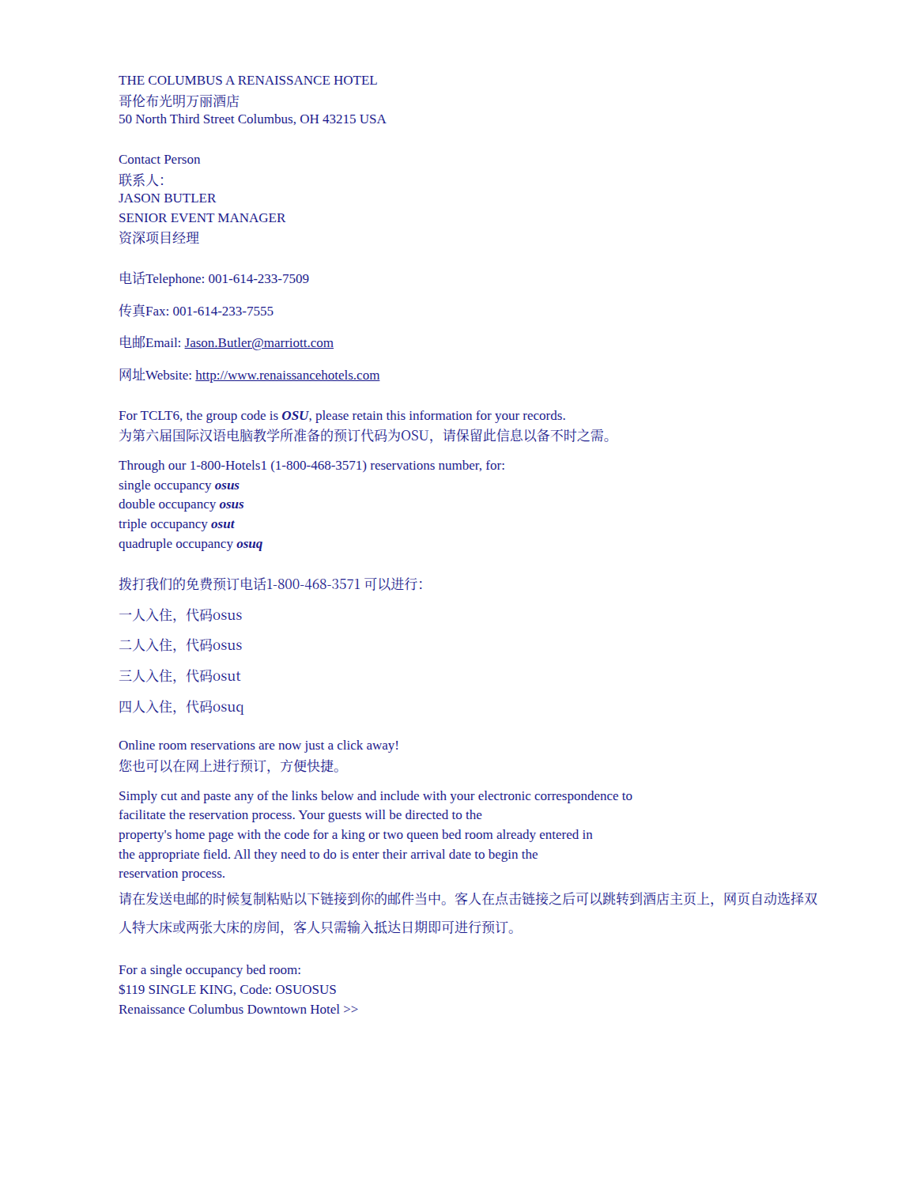THE COLUMBUS A RENAISSANCE HOTEL
哥伦布光明万丽酒店
50 North Third Street Columbus, OH 43215 USA
Contact Person
联系人：
JASON BUTLER
SENIOR EVENT MANAGER
资深项目经理
电话Telephone: 001-614-233-7509
传真Fax: 001-614-233-7555
电邮Email: Jason.Butler@marriott.com
网址Website: http://www.renaissancehotels.com
For TCLT6, the group code is OSU, please retain this information for your records.
为第六届国际汉语电脑教学所准备的预订代码为OSU，请保留此信息以备不时之需。
Through our 1-800-Hotels1 (1-800-468-3571) reservations number, for:
single occupancy osus
double occupancy osus
triple occupancy osut
quadruple occupancy osuq
拨打我们的免费预订电话1-800-468-3571 可以进行：
一人入住，代码osus
二人入住，代码osus
三人入住，代码osut
四人入住，代码osuq
Online room reservations are now just a click away!
您也可以在网上进行预订，方便快捷。
Simply cut and paste any of the links below and include with your electronic correspondence to
facilitate the reservation process. Your guests will be directed to the
property's home page with the code for a king or two queen bed room already entered in
the appropriate field. All they need to do is enter their arrival date to begin the
reservation process.
请在发送电邮的时候复制粘贴以下链接到你的邮件当中。客人在点击链接之后可以跳转到酒店主页上，网页自动选择双人特大床或两张大床的房间，客人只需输入抵达日期即可进行预订。
For a single occupancy bed room:
$119 SINGLE KING, Code: OSUOSUS
Renaissance Columbus Downtown Hotel >>